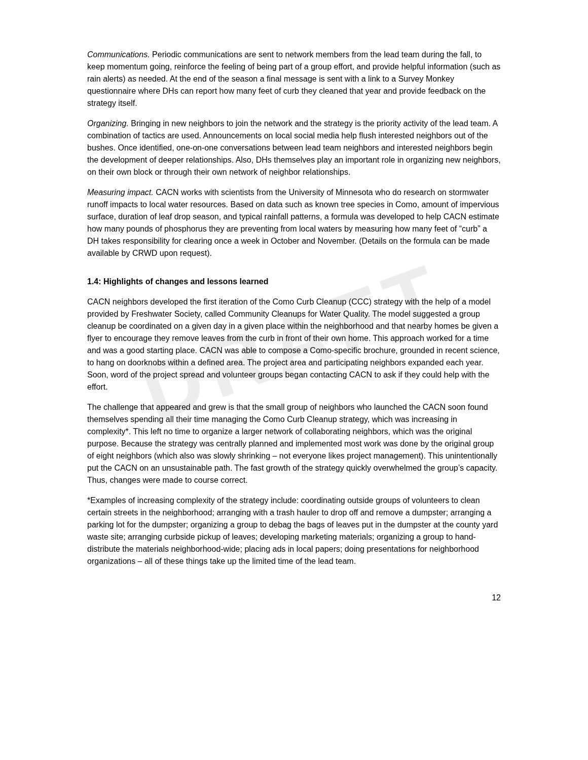DRAFT
Communications. Periodic communications are sent to network members from the lead team during the fall, to keep momentum going, reinforce the feeling of being part of a group effort, and provide helpful information (such as rain alerts) as needed. At the end of the season a final message is sent with a link to a Survey Monkey questionnaire where DHs can report how many feet of curb they cleaned that year and provide feedback on the strategy itself.
Organizing. Bringing in new neighbors to join the network and the strategy is the priority activity of the lead team. A combination of tactics are used. Announcements on local social media help flush interested neighbors out of the bushes. Once identified, one-on-one conversations between lead team neighbors and interested neighbors begin the development of deeper relationships. Also, DHs themselves play an important role in organizing new neighbors, on their own block or through their own network of neighbor relationships.
Measuring impact. CACN works with scientists from the University of Minnesota who do research on stormwater runoff impacts to local water resources. Based on data such as known tree species in Como, amount of impervious surface, duration of leaf drop season, and typical rainfall patterns, a formula was developed to help CACN estimate how many pounds of phosphorus they are preventing from local waters by measuring how many feet of “curb” a DH takes responsibility for clearing once a week in October and November. (Details on the formula can be made available by CRWD upon request).
1.4: Highlights of changes and lessons learned
CACN neighbors developed the first iteration of the Como Curb Cleanup (CCC) strategy with the help of a model provided by Freshwater Society, called Community Cleanups for Water Quality. The model suggested a group cleanup be coordinated on a given day in a given place within the neighborhood and that nearby homes be given a flyer to encourage they remove leaves from the curb in front of their own home. This approach worked for a time and was a good starting place. CACN was able to compose a Como-specific brochure, grounded in recent science, to hang on doorknobs within a defined area. The project area and participating neighbors expanded each year. Soon, word of the project spread and volunteer groups began contacting CACN to ask if they could help with the effort.
The challenge that appeared and grew is that the small group of neighbors who launched the CACN soon found themselves spending all their time managing the Como Curb Cleanup strategy, which was increasing in complexity*. This left no time to organize a larger network of collaborating neighbors, which was the original purpose. Because the strategy was centrally planned and implemented most work was done by the original group of eight neighbors (which also was slowly shrinking – not everyone likes project management). This unintentionally put the CACN on an unsustainable path. The fast growth of the strategy quickly overwhelmed the group’s capacity. Thus, changes were made to course correct.
*Examples of increasing complexity of the strategy include: coordinating outside groups of volunteers to clean certain streets in the neighborhood; arranging with a trash hauler to drop off and remove a dumpster; arranging a parking lot for the dumpster; organizing a group to debag the bags of leaves put in the dumpster at the county yard waste site; arranging curbside pickup of leaves; developing marketing materials; organizing a group to hand-distribute the materials neighborhood-wide; placing ads in local papers; doing presentations for neighborhood organizations – all of these things take up the limited time of the lead team.
12